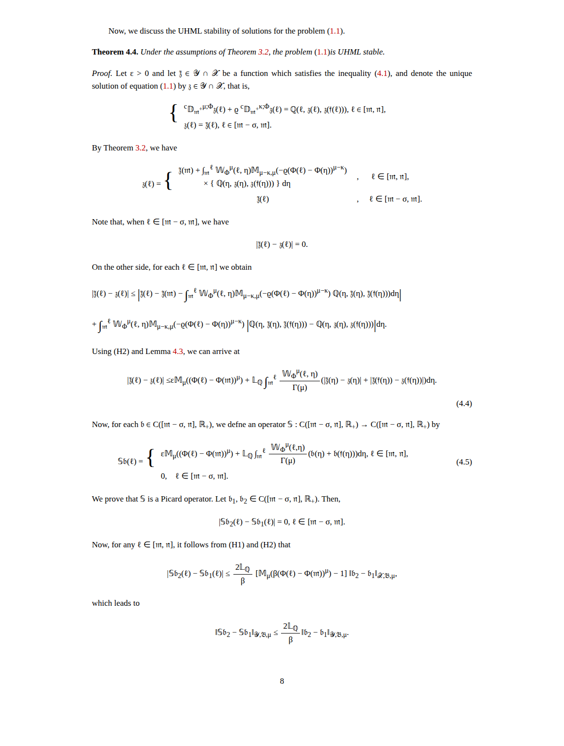Now, we discuss the UHML stability of solutions for the problem (1.1).
Theorem 4.4. Under the assumptions of Theorem 3.2, the problem (1.1)is UHML stable.
Proof. Let ε > 0 and let 𝔷̃ ∈ 𝒴 ∩ 𝒳 be a function which satisfies the inequality (4.1), and denote the unique solution of equation (1.1) by 𝔷 ∈ 𝒴 ∩ 𝒳, that is,
{ c𝔻𝔪+μ;Φ𝔷(ℓ) + ϱ c𝔻𝔪+κ;Φ𝔷(ℓ) = ℚ(ℓ, 𝔷(ℓ), 𝔷(𝔣(ℓ))), ℓ ∈ [𝔪, 𝔫], 𝔷(ℓ) = 𝔷̃(ℓ), ℓ ∈ [𝔪 − σ, 𝔪].
By Theorem 3.2, we have
𝔷(ℓ) = { 𝔷̃(𝔪) + ∫𝔪ℓ 𝕎Φμ(ℓ, η)𝕄μ−κ,μ(−ϱ(Φ(ℓ) − Φ(η))μ−κ)
× { ℚ(η, 𝔷(η), 𝔷(𝔣(η))) } dη , ℓ ∈ [𝔪, 𝔫], 𝔷̃(ℓ) , ℓ ∈ [𝔪 − σ, 𝔪].
Note that, when ℓ ∈ [𝔪 − σ, 𝔪], we have
|𝔷̃(ℓ) − 𝔷(ℓ)| = 0.
On the other side, for each ℓ ∈ [𝔪, 𝔫] we obtain
|𝔷̃(ℓ) − 𝔷(ℓ)| ≤ |𝔷̃(ℓ) − 𝔷̃(𝔪) − ∫𝔪ℓ 𝕎Φμ(ℓ, η)𝕄μ−κ,μ(−ϱ(Φ(ℓ) − Φ(η))μ−κ) ℚ(η, 𝔷̃(η), 𝔷̃(𝔣(η)))dη|
+ ∫𝔪ℓ 𝕎Φμ(ℓ, η)𝕄μ−κ,μ(−ϱ(Φ(ℓ) − Φ(η))μ−κ) |ℚ(η, 𝔷̃(η), 𝔷̃(𝔣(η))) − ℚ(η, 𝔷(η), 𝔷(𝔣(η)))|dη.
Using (H2) and Lemma 4.3, we can arrive at
|𝔷̃(ℓ) − 𝔷(ℓ)| ≤ε𝕄μ((Φ(ℓ) − Φ(𝔪))μ) + 𝕃ℚ ∫𝔪ℓ 𝕎Φμ(ℓ, η) Γ(μ)(|𝔷̃(η) − 𝔷(η)| + |𝔷̃(𝔣(η)) − 𝔷(𝔣(η))|)dη.
(4.4)
Now, for each 𝔟 ∈ C([𝔪 − σ, 𝔫], ℝ+), we defne an operator 𝕊 : C([𝔪 − σ, 𝔫], ℝ+) → C([𝔪 − σ, 𝔫], ℝ+) by
𝕊𝔟(ℓ) = { ε𝕄μ((Φ(ℓ) − Φ(𝔪))μ) + 𝕃ℚ ∫𝔪ℓ 𝕎Φμ(ℓ,η) Γ(μ)(𝔟(η) + 𝔟(𝔣(η)))dη, ℓ ∈ [𝔪, 𝔫], 0, ℓ ∈ [𝔪 − σ, 𝔪]. (4.5)
We prove that 𝕊 is a Picard operator. Let 𝔟1, 𝔟2 ∈ C([𝔪 − σ, 𝔫], ℝ+). Then,
|𝕊𝔟2(ℓ) − 𝕊𝔟1(ℓ)| = 0, ℓ ∈ [𝔪 − σ, 𝔪].
Now, for any ℓ ∈ [𝔪, 𝔫], it follows from (H1) and (H2) that
|𝕊𝔟2(ℓ) − 𝕊𝔟1(ℓ)| ≤ 2𝕃ℚ β [𝕄μ(β(Φ(ℓ) − Φ(𝔪))μ) − 1] ‖𝔟2 − 𝔟1‖𝒳,𝔅,μ,
which leads to
‖𝕊𝔟2 − 𝕊𝔟1‖𝒴,𝔅,μ ≤ 2𝕃ℚ β‖𝔟2 − 𝔟1‖𝒴,𝔅,μ.
8